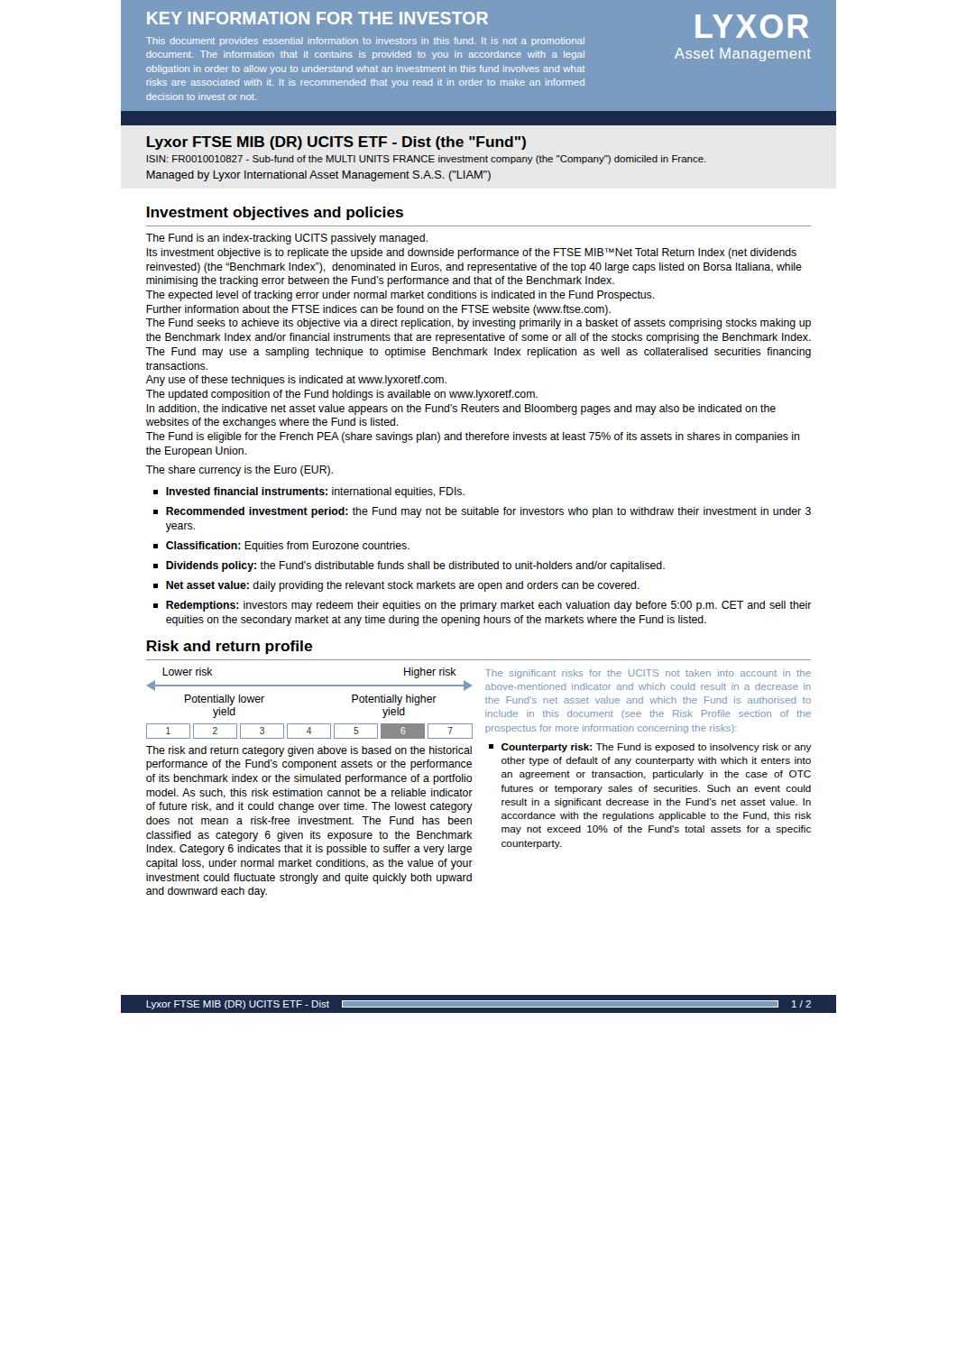KEY INFORMATION FOR THE INVESTOR
This document provides essential information to investors in this fund. It is not a promotional document. The information that it contains is provided to you in accordance with a legal obligation in order to allow you to understand what an investment in this fund involves and what risks are associated with it. It is recommended that you read it in order to make an informed decision to invest or not.
LYXOR
Asset Management
Lyxor FTSE MIB (DR) UCITS ETF - Dist (the "Fund")
ISIN: FR0010010827 - Sub-fund of the MULTI UNITS FRANCE investment company (the "Company") domiciled in France.
Managed by Lyxor International Asset Management S.A.S. ("LIAM")
Investment objectives and policies
The Fund is an index-tracking UCITS passively managed.
Its investment objective is to replicate the upside and downside performance of the FTSE MIB™Net Total Return Index (net dividends reinvested) (the “Benchmark Index”), denominated in Euros, and representative of the top 40 large caps listed on Borsa Italiana, while minimising the tracking error between the Fund’s performance and that of the Benchmark Index.
The expected level of tracking error under normal market conditions is indicated in the Fund Prospectus.
Further information about the FTSE indices can be found on the FTSE website (www.ftse.com).
The Fund seeks to achieve its objective via a direct replication, by investing primarily in a basket of assets comprising stocks making up the Benchmark Index and/or financial instruments that are representative of some or all of the stocks comprising the Benchmark Index. The Fund may use a sampling technique to optimise Benchmark Index replication as well as collateralised securities financing transactions.
Any use of these techniques is indicated at www.lyxoretf.com.
The updated composition of the Fund holdings is available on www.lyxoretf.com.
In addition, the indicative net asset value appears on the Fund’s Reuters and Bloomberg pages and may also be indicated on the websites of the exchanges where the Fund is listed.
The Fund is eligible for the French PEA (share savings plan) and therefore invests at least 75% of its assets in shares in companies in the European Union.
The share currency is the Euro (EUR).
Invested financial instruments: international equities, FDIs.
Recommended investment period: the Fund may not be suitable for investors who plan to withdraw their investment in under 3 years.
Classification: Equities from Eurozone countries.
Dividends policy: the Fund's distributable funds shall be distributed to unit-holders and/or capitalised.
Net asset value: daily providing the relevant stock markets are open and orders can be covered.
Redemptions: investors may redeem their equities on the primary market each valuation day before 5:00 p.m. CET and sell their equities on the secondary market at any time during the opening hours of the markets where the Fund is listed.
Risk and return profile
Lower risk Higher risk
Potentially lower
yield
Potentially higher
yield
1
2
3
4
5
6
7
The risk and return category given above is based on the historical performance of the Fund’s component assets or the performance of its benchmark index or the simulated performance of a portfolio model. As such, this risk estimation cannot be a reliable indicator of future risk, and it could change over time. The lowest category does not mean a risk-free investment. The Fund has been classified as category 6 given its exposure to the Benchmark Index. Category 6 indicates that it is possible to suffer a very large capital loss, under normal market conditions, as the value of your investment could fluctuate strongly and quite quickly both upward and downward each day.
The significant risks for the UCITS not taken into account in the above-mentioned indicator and which could result in a decrease in the Fund's net asset value and which the Fund is authorised to include in this document (see the Risk Profile section of the prospectus for more information concerning the risks):
Counterparty risk: The Fund is exposed to insolvency risk or any other type of default of any counterparty with which it enters into an agreement or transaction, particularly in the case of OTC futures or temporary sales of securities. Such an event could result in a significant decrease in the Fund's net asset value. In accordance with the regulations applicable to the Fund, this risk may not exceed 10% of the Fund's total assets for a specific counterparty.
Lyxor FTSE MIB (DR) UCITS ETF - Dist 1 / 2